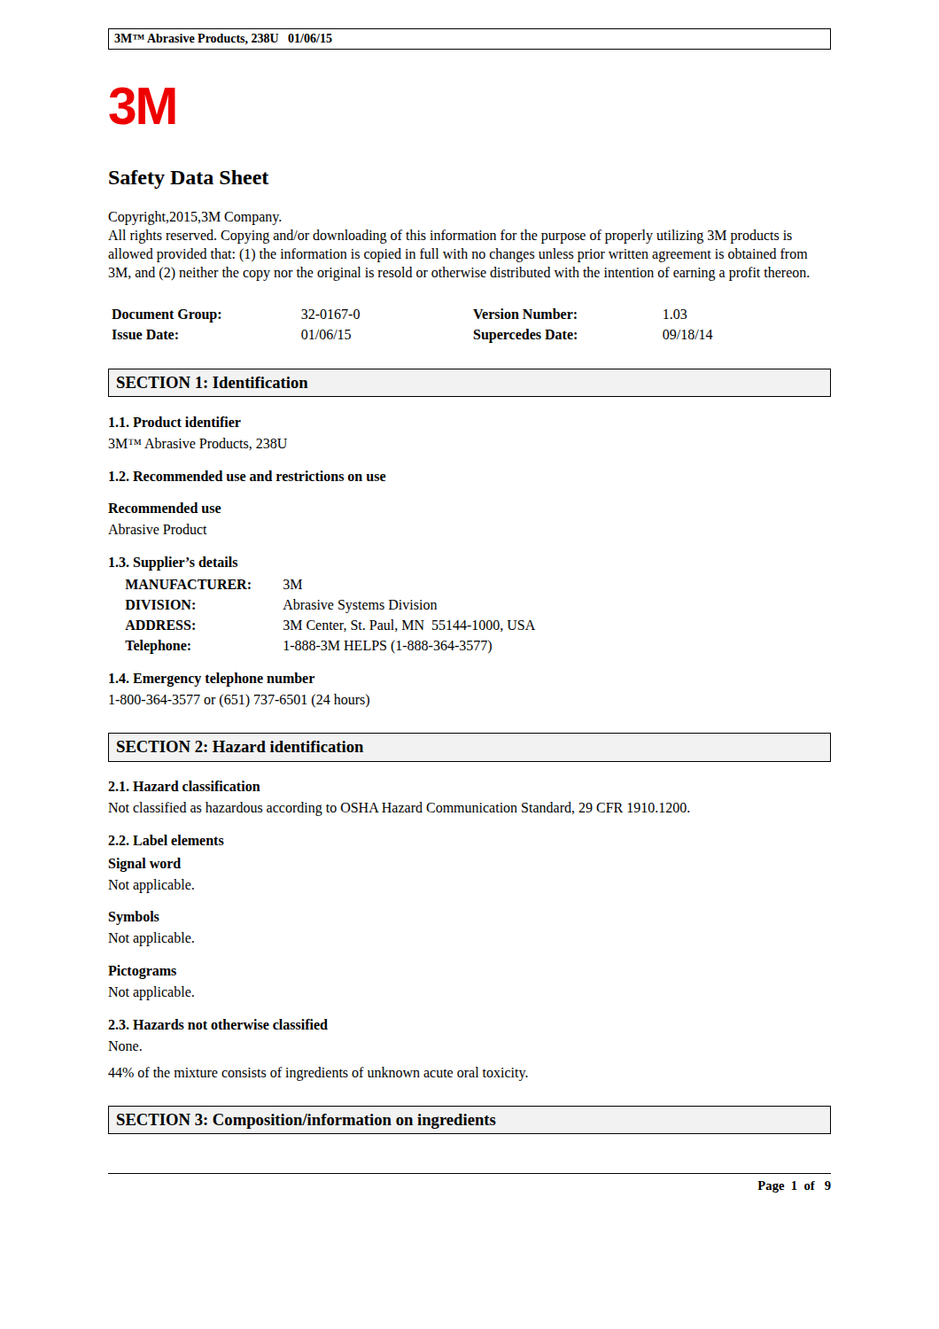3M™ Abrasive Products, 238U 01/06/15
3M
Safety Data Sheet
Copyright,2015,3M Company.
All rights reserved. Copying and/or downloading of this information for the purpose of properly utilizing 3M products is allowed provided that: (1) the information is copied in full with no changes unless prior written agreement is obtained from 3M, and (2) neither the copy nor the original is resold or otherwise distributed with the intention of earning a profit thereon.
| Document Group: | 32-0167-0 | Version Number: | 1.03 |
| Issue Date: | 01/06/15 | Supercedes Date: | 09/18/14 |
SECTION 1: Identification
1.1. Product identifier
3M™ Abrasive Products, 238U
1.2. Recommended use and restrictions on use
Recommended use
Abrasive Product
1.3. Supplier’s details
| MANUFACTURER: | 3M |
| DIVISION: | Abrasive Systems Division |
| ADDRESS: | 3M Center, St. Paul, MN 55144-1000, USA |
| Telephone: | 1-888-3M HELPS (1-888-364-3577) |
1.4. Emergency telephone number
1-800-364-3577 or (651) 737-6501 (24 hours)
SECTION 2: Hazard identification
2.1. Hazard classification
Not classified as hazardous according to OSHA Hazard Communication Standard, 29 CFR 1910.1200.
2.2. Label elements
Signal word
Not applicable.
Symbols
Not applicable.
Pictograms
Not applicable.
2.3. Hazards not otherwise classified
None.
44% of the mixture consists of ingredients of unknown acute oral toxicity.
SECTION 3: Composition/information on ingredients
Page 1 of 9